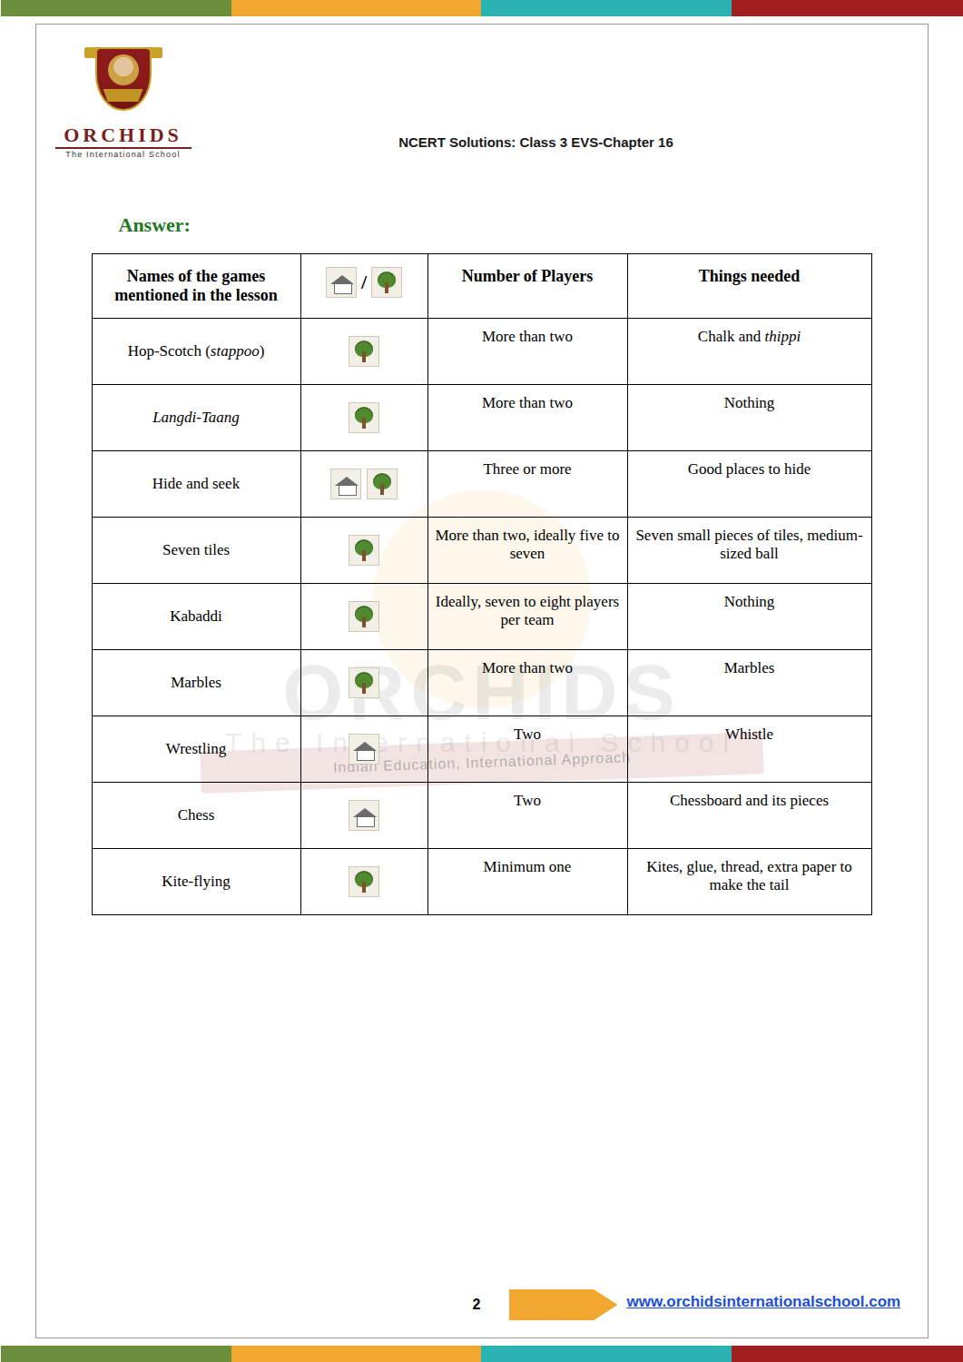Indian Education, International Approach
ORCHIDS
The International School
सत्यं ज्ञानम् अनन्तं ब्रह्म
ORCHIDS
The International School
NCERT Solutions: Class 3 EVS-Chapter 16
Answer:
| Names of the games mentioned in the lesson | / | Number of Players | Things needed |
| --- | --- | --- | --- |
| Hop-Scotch ( stappoo ) | | More than two | Chalk and thippi |
| Langdi-Taang | | More than two | Nothing |
| Hide and seek | | Three or more | Good places to hide |
| Seven tiles | | More than two, ideally five to seven | Seven small pieces of tiles, medium-sized ball |
| Kabaddi | | Ideally, seven to eight players per team | Nothing |
| Marbles | | More than two | Marbles |
| Wrestling | | Two | Whistle |
| Chess | | Two | Chessboard and its pieces |
| Kite-flying | | Minimum one | Kites, glue, thread, extra paper to make the tail |
2
www.orchidsinternationalschool.com